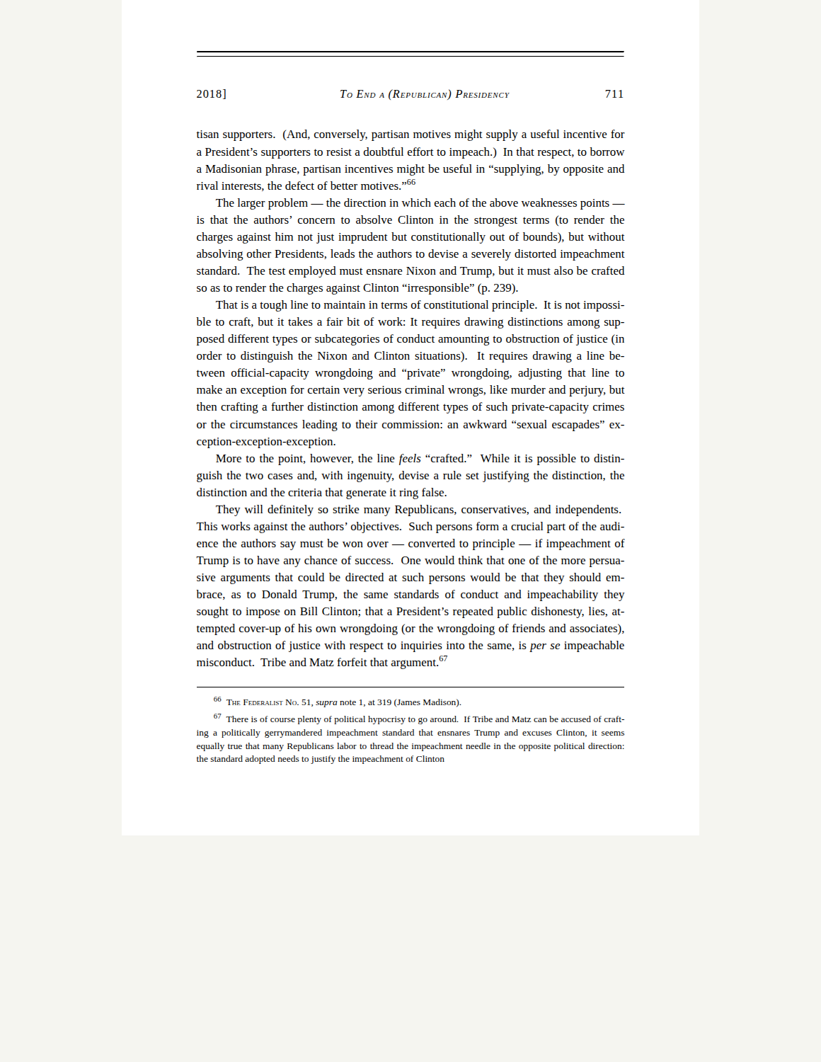2018] To End a (Republican) Presidency 711
tisan supporters. (And, conversely, partisan motives might supply a useful incentive for a President’s supporters to resist a doubtful effort to impeach.) In that respect, to borrow a Madisonian phrase, partisan incentives might be useful in “supplying, by opposite and rival interests, the defect of better motives.”66
The larger problem — the direction in which each of the above weaknesses points — is that the authors’ concern to absolve Clinton in the strongest terms (to render the charges against him not just imprudent but constitutionally out of bounds), but without absolving other Presidents, leads the authors to devise a severely distorted impeachment standard. The test employed must ensnare Nixon and Trump, but it must also be crafted so as to render the charges against Clinton “irresponsible” (p. 239).
That is a tough line to maintain in terms of constitutional principle. It is not impossible to craft, but it takes a fair bit of work: It requires drawing distinctions among supposed different types or subcategories of conduct amounting to obstruction of justice (in order to distinguish the Nixon and Clinton situations). It requires drawing a line between official-capacity wrongdoing and “private” wrongdoing, adjusting that line to make an exception for certain very serious criminal wrongs, like murder and perjury, but then crafting a further distinction among different types of such private-capacity crimes or the circumstances leading to their commission: an awkward “sexual escapades” exception-exception-exception.
More to the point, however, the line feels “crafted.” While it is possible to distinguish the two cases and, with ingenuity, devise a rule set justifying the distinction, the distinction and the criteria that generate it ring false.
They will definitely so strike many Republicans, conservatives, and independents. This works against the authors’ objectives. Such persons form a crucial part of the audience the authors say must be won over — converted to principle — if impeachment of Trump is to have any chance of success. One would think that one of the more persuasive arguments that could be directed at such persons would be that they should embrace, as to Donald Trump, the same standards of conduct and impeachability they sought to impose on Bill Clinton; that a President’s repeated public dishonesty, lies, attempted cover-up of his own wrongdoing (or the wrongdoing of friends and associates), and obstruction of justice with respect to inquiries into the same, is per se impeachable misconduct. Tribe and Matz forfeit that argument.67
66 The Federalist No. 51, supra note 1, at 319 (James Madison).
67 There is of course plenty of political hypocrisy to go around. If Tribe and Matz can be accused of crafting a politically gerrymandered impeachment standard that ensnares Trump and excuses Clinton, it seems equally true that many Republicans labor to thread the impeachment needle in the opposite political direction: the standard adopted needs to justify the impeachment of Clinton